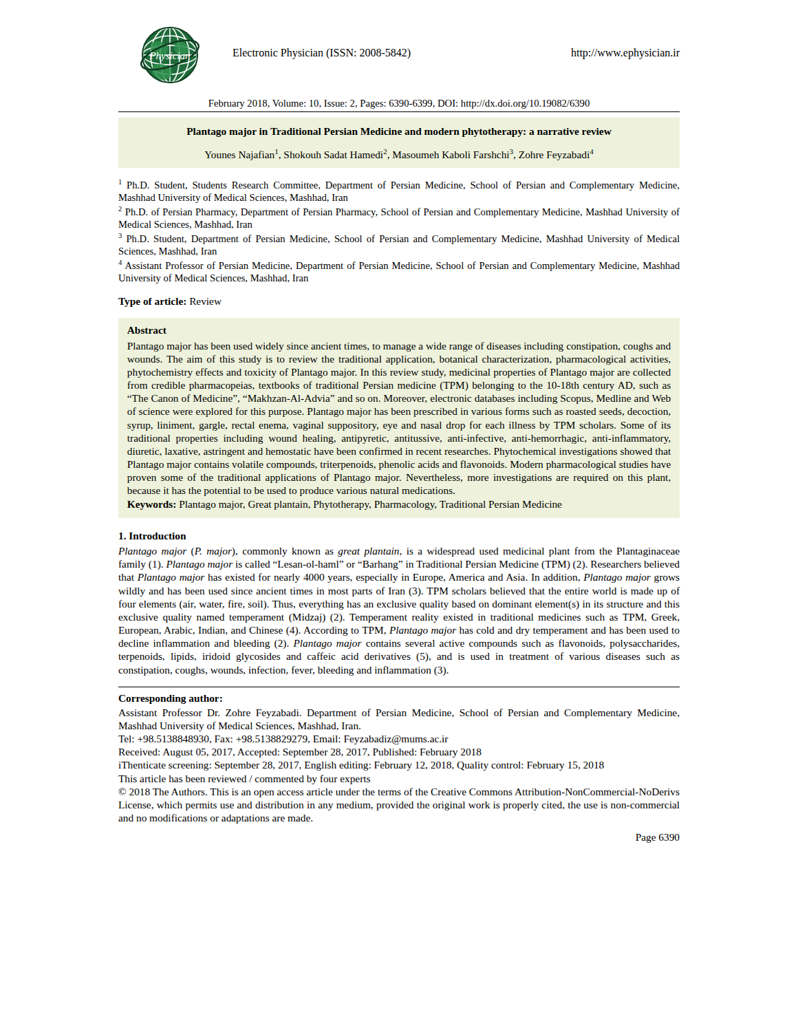Physician
Electronic Physician (ISSN: 2008-5842) http://www.ephysician.ir
February 2018, Volume: 10, Issue: 2, Pages: 6390-6399, DOI: http://dx.doi.org/10.19082/6390
Plantago major in Traditional Persian Medicine and modern phytotherapy: a narrative review
Younes Najafian1, Shokouh Sadat Hamedi2, Masoumeh Kaboli Farshchi3, Zohre Feyzabadi4
1 Ph.D. Student, Students Research Committee, Department of Persian Medicine, School of Persian and Complementary Medicine, Mashhad University of Medical Sciences, Mashhad, Iran
2 Ph.D. of Persian Pharmacy, Department of Persian Pharmacy, School of Persian and Complementary Medicine, Mashhad University of Medical Sciences, Mashhad, Iran
3 Ph.D. Student, Department of Persian Medicine, School of Persian and Complementary Medicine, Mashhad University of Medical Sciences, Mashhad, Iran
4 Assistant Professor of Persian Medicine, Department of Persian Medicine, School of Persian and Complementary Medicine, Mashhad University of Medical Sciences, Mashhad, Iran
Type of article: Review
Abstract
Plantago major has been used widely since ancient times, to manage a wide range of diseases including constipation, coughs and wounds. The aim of this study is to review the traditional application, botanical characterization, pharmacological activities, phytochemistry effects and toxicity of Plantago major. In this review study, medicinal properties of Plantago major are collected from credible pharmacopeias, textbooks of traditional Persian medicine (TPM) belonging to the 10-18th century AD, such as “The Canon of Medicine”, “Makhzan-Al-Advia” and so on. Moreover, electronic databases including Scopus, Medline and Web of science were explored for this purpose. Plantago major has been prescribed in various forms such as roasted seeds, decoction, syrup, liniment, gargle, rectal enema, vaginal suppository, eye and nasal drop for each illness by TPM scholars. Some of its traditional properties including wound healing, antipyretic, antitussive, anti-infective, anti-hemorrhagic, anti-inflammatory, diuretic, laxative, astringent and hemostatic have been confirmed in recent researches. Phytochemical investigations showed that Plantago major contains volatile compounds, triterpenoids, phenolic acids and flavonoids. Modern pharmacological studies have proven some of the traditional applications of Plantago major. Nevertheless, more investigations are required on this plant, because it has the potential to be used to produce various natural medications.
Keywords: Plantago major, Great plantain, Phytotherapy, Pharmacology, Traditional Persian Medicine
1. Introduction
Plantago major (P. major), commonly known as great plantain, is a widespread used medicinal plant from the Plantaginaceae family (1). Plantago major is called “Lesan-ol-haml” or “Barhang” in Traditional Persian Medicine (TPM) (2). Researchers believed that Plantago major has existed for nearly 4000 years, especially in Europe, America and Asia. In addition, Plantago major grows wildly and has been used since ancient times in most parts of Iran (3). TPM scholars believed that the entire world is made up of four elements (air, water, fire, soil). Thus, everything has an exclusive quality based on dominant element(s) in its structure and this exclusive quality named temperament (Midzaj) (2). Temperament reality existed in traditional medicines such as TPM, Greek, European, Arabic, Indian, and Chinese (4). According to TPM, Plantago major has cold and dry temperament and has been used to decline inflammation and bleeding (2). Plantago major contains several active compounds such as flavonoids, polysaccharides, terpenoids, lipids, iridoid glycosides and caffeic acid derivatives (5), and is used in treatment of various diseases such as constipation, coughs, wounds, infection, fever, bleeding and inflammation (3).
Corresponding author:
Assistant Professor Dr. Zohre Feyzabadi. Department of Persian Medicine, School of Persian and Complementary Medicine, Mashhad University of Medical Sciences, Mashhad, Iran.
Tel: +98.5138848930, Fax: +98.5138829279, Email: Feyzabadiz@mums.ac.ir
Received: August 05, 2017, Accepted: September 28, 2017, Published: February 2018
iThenticate screening: September 28, 2017, English editing: February 12, 2018, Quality control: February 15, 2018
This article has been reviewed / commented by four experts
© 2018 The Authors. This is an open access article under the terms of the Creative Commons Attribution-NonCommercial-NoDerivs License, which permits use and distribution in any medium, provided the original work is properly cited, the use is non-commercial and no modifications or adaptations are made.
Page 6390